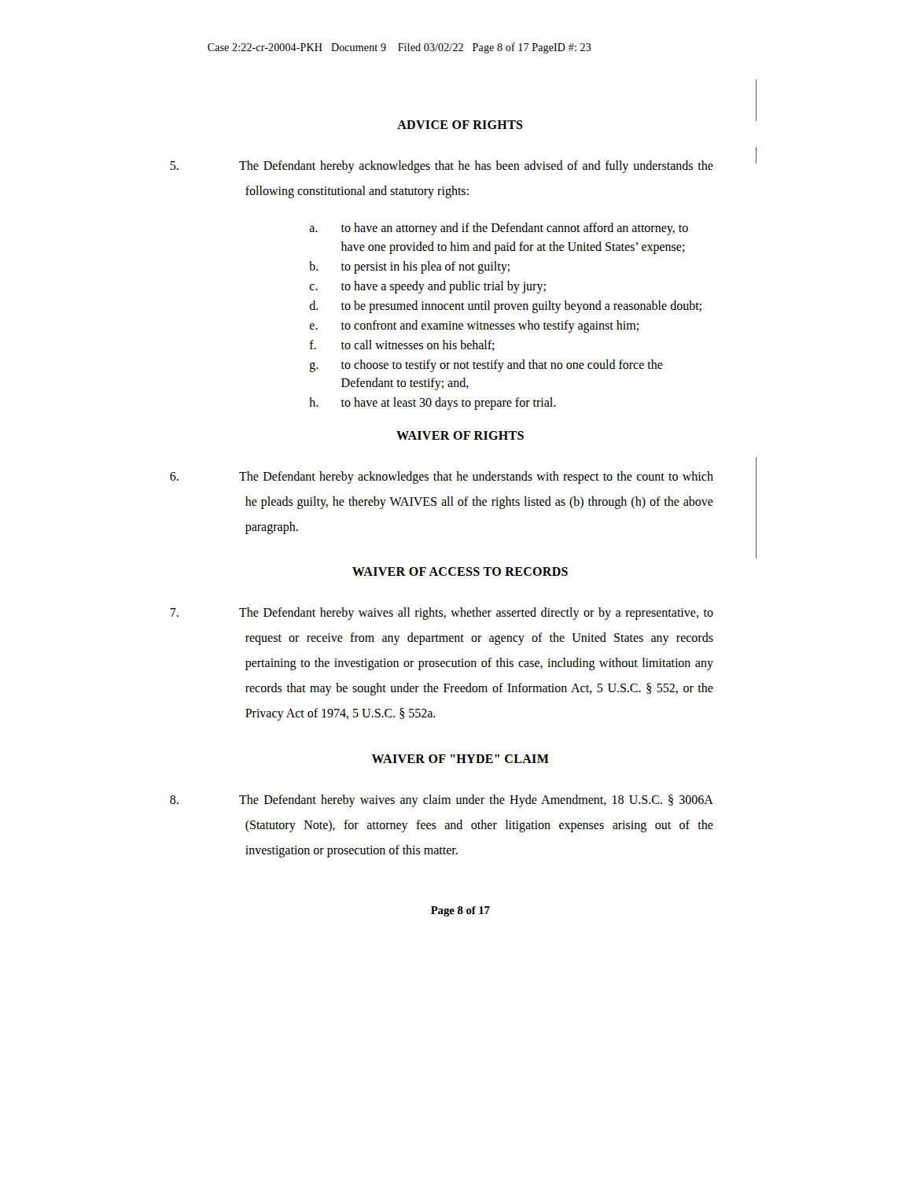Case 2:22-cr-20004-PKH Document 9 Filed 03/02/22 Page 8 of 17 PageID #: 23
ADVICE OF RIGHTS
5. The Defendant hereby acknowledges that he has been advised of and fully understands the following constitutional and statutory rights:
a. to have an attorney and if the Defendant cannot afford an attorney, to have one provided to him and paid for at the United States’ expense;
b. to persist in his plea of not guilty;
c. to have a speedy and public trial by jury;
d. to be presumed innocent until proven guilty beyond a reasonable doubt;
e. to confront and examine witnesses who testify against him;
f. to call witnesses on his behalf;
g. to choose to testify or not testify and that no one could force the Defendant to testify; and,
h. to have at least 30 days to prepare for trial.
WAIVER OF RIGHTS
6. The Defendant hereby acknowledges that he understands with respect to the count to which he pleads guilty, he thereby WAIVES all of the rights listed as (b) through (h) of the above paragraph.
WAIVER OF ACCESS TO RECORDS
7. The Defendant hereby waives all rights, whether asserted directly or by a representative, to request or receive from any department or agency of the United States any records pertaining to the investigation or prosecution of this case, including without limitation any records that may be sought under the Freedom of Information Act, 5 U.S.C. § 552, or the Privacy Act of 1974, 5 U.S.C. § 552a.
WAIVER OF "HYDE" CLAIM
8. The Defendant hereby waives any claim under the Hyde Amendment, 18 U.S.C. § 3006A (Statutory Note), for attorney fees and other litigation expenses arising out of the investigation or prosecution of this matter.
Page 8 of 17